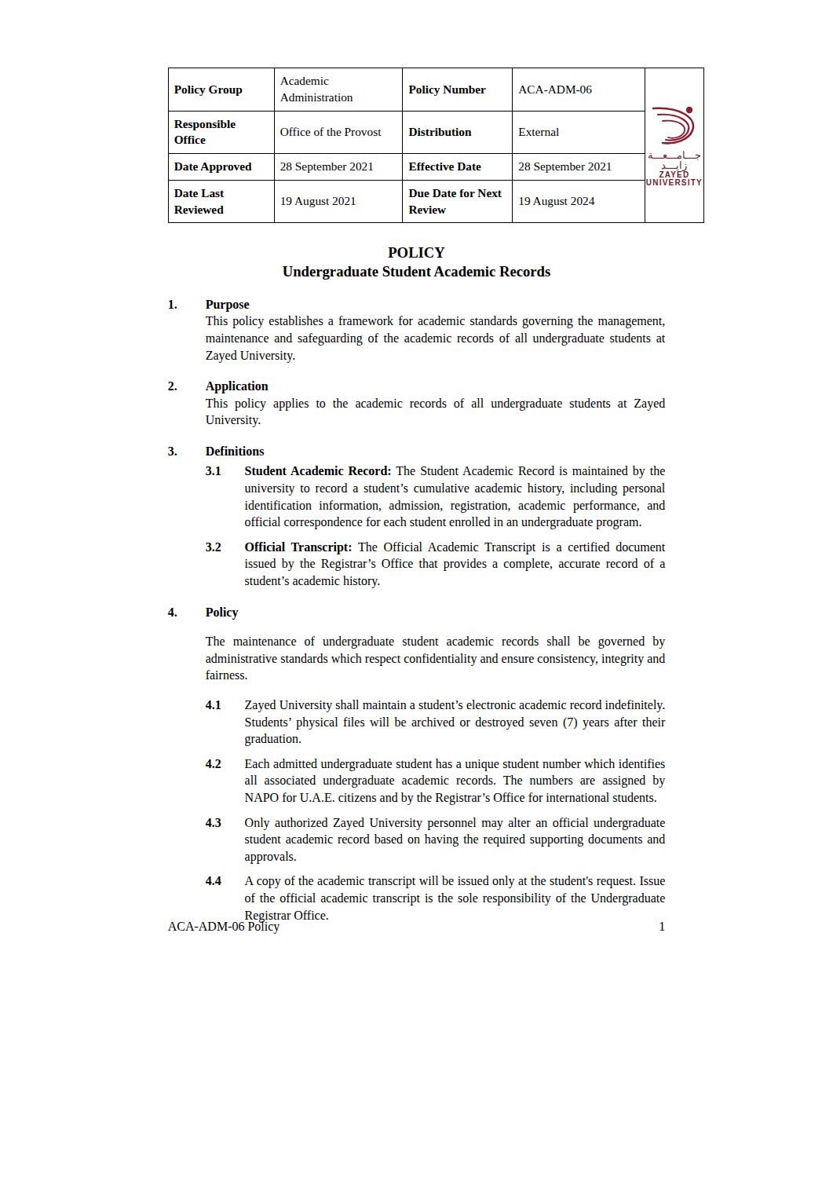| Policy Group | Academic Administration | Policy Number | ACA-ADM-06 |
| Responsible Office | Office of the Provost | Distribution | External |
| Date Approved | 28 September 2021 | Effective Date | 28 September 2021 |
| Date Last Reviewed | 19 August 2021 | Due Date for Next Review | 19 August 2024 |
جـــامـــعـــة زايـــد
ZAYED UNIVERSITY
POLICY Undergraduate Student Academic Records
1. Purpose
This policy establishes a framework for academic standards governing the management, maintenance and safeguarding of the academic records of all undergraduate students at Zayed University.
2. Application
This policy applies to the academic records of all undergraduate students at Zayed University.
3. Definitions
3.1 Student Academic Record: The Student Academic Record is maintained by the university to record a student’s cumulative academic history, including personal identification information, admission, registration, academic performance, and official correspondence for each student enrolled in an undergraduate program.
3.2 Official Transcript: The Official Academic Transcript is a certified document issued by the Registrar’s Office that provides a complete, accurate record of a student’s academic history.
4. Policy
The maintenance of undergraduate student academic records shall be governed by administrative standards which respect confidentiality and ensure consistency, integrity and fairness.
4.1 Zayed University shall maintain a student’s electronic academic record indefinitely. Students’ physical files will be archived or destroyed seven (7) years after their graduation.
4.2 Each admitted undergraduate student has a unique student number which identifies all associated undergraduate academic records. The numbers are assigned by NAPO for U.A.E. citizens and by the Registrar’s Office for international students.
4.3 Only authorized Zayed University personnel may alter an official undergraduate student academic record based on having the required supporting documents and approvals.
4.4 A copy of the academic transcript will be issued only at the student's request. Issue of the official academic transcript is the sole responsibility of the Undergraduate Registrar Office.
ACA-ADM-06 Policy 1